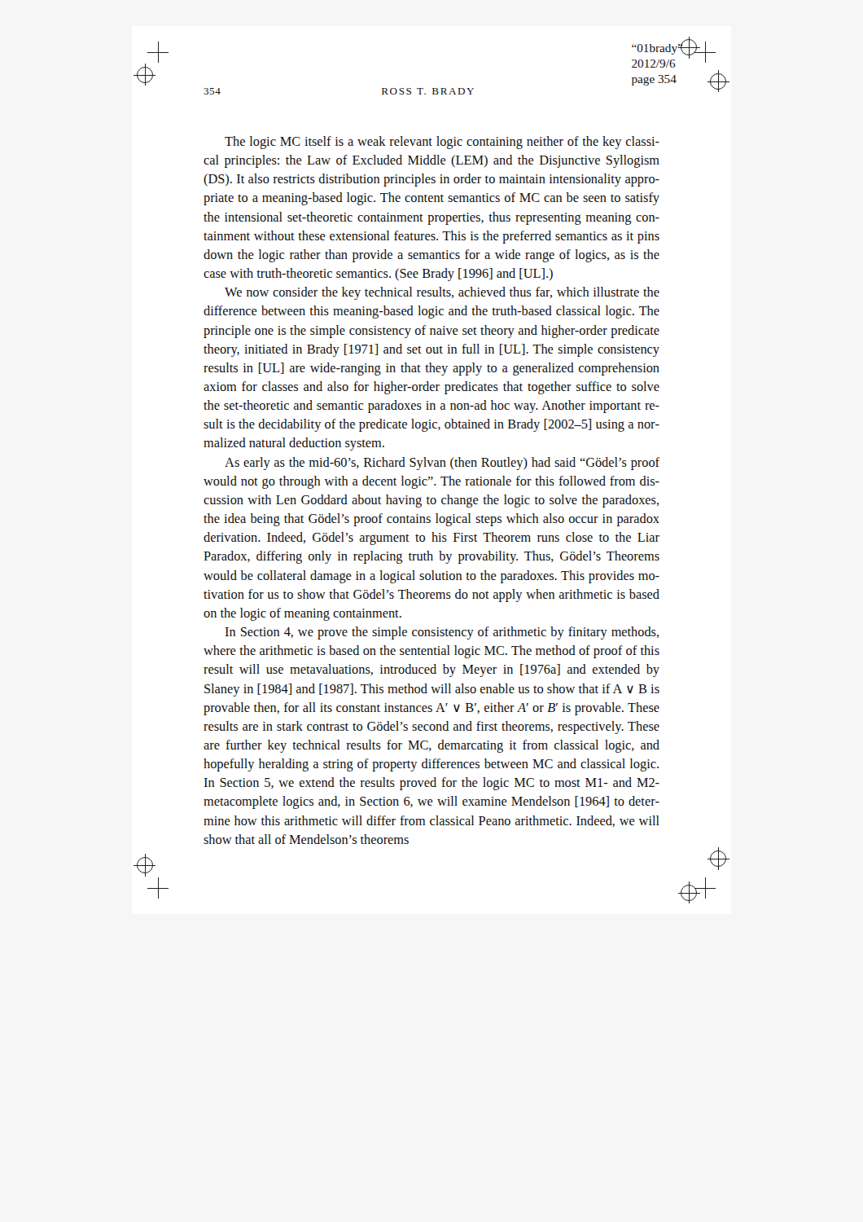“01brady”
2012/9/6
page 354
354 Ross T. Brady
The logic MC itself is a weak relevant logic containing neither of the key classical principles: the Law of Excluded Middle (LEM) and the Disjunctive Syllogism (DS). It also restricts distribution principles in order to maintain intensionality appropriate to a meaning-based logic. The content semantics of MC can be seen to satisfy the intensional set-theoretic containment properties, thus representing meaning containment without these extensional features. This is the preferred semantics as it pins down the logic rather than provide a semantics for a wide range of logics, as is the case with truth-theoretic semantics. (See Brady [1996] and [UL].)
We now consider the key technical results, achieved thus far, which illustrate the difference between this meaning-based logic and the truth-based classical logic. The principle one is the simple consistency of naive set theory and higher-order predicate theory, initiated in Brady [1971] and set out in full in [UL]. The simple consistency results in [UL] are wide-ranging in that they apply to a generalized comprehension axiom for classes and also for higher-order predicates that together suffice to solve the set-theoretic and semantic paradoxes in a non-ad hoc way. Another important result is the decidability of the predicate logic, obtained in Brady [2002–5] using a normalized natural deduction system.
As early as the mid-60’s, Richard Sylvan (then Routley) had said “Gödel’s proof would not go through with a decent logic”. The rationale for this followed from discussion with Len Goddard about having to change the logic to solve the paradoxes, the idea being that Gödel’s proof contains logical steps which also occur in paradox derivation. Indeed, Gödel’s argument to his First Theorem runs close to the Liar Paradox, differing only in replacing truth by provability. Thus, Gödel’s Theorems would be collateral damage in a logical solution to the paradoxes. This provides motivation for us to show that Gödel’s Theorems do not apply when arithmetic is based on the logic of meaning containment.
In Section 4, we prove the simple consistency of arithmetic by finitary methods, where the arithmetic is based on the sentential logic MC. The method of proof of this result will use metavaluations, introduced by Meyer in [1976a] and extended by Slaney in [1984] and [1987]. This method will also enable us to show that if A ∨ B is provable then, for all its constant instances A′ ∨ B′, either A′ or B′ is provable. These results are in stark contrast to Gödel’s second and first theorems, respectively. These are further key technical results for MC, demarcating it from classical logic, and hopefully heralding a string of property differences between MC and classical logic. In Section 5, we extend the results proved for the logic MC to most M1- and M2-metacomplete logics and, in Section 6, we will examine Mendelson [1964] to determine how this arithmetic will differ from classical Peano arithmetic. Indeed, we will show that all of Mendelson’s theorems